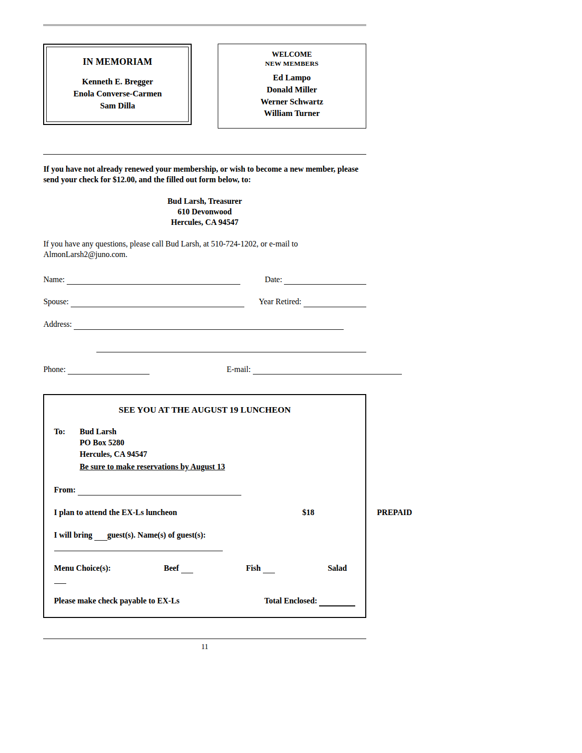IN MEMORIAM
Kenneth E. Bregger
Enola Converse-Carmen
Sam Dilla
WELCOME
NEW MEMBERS
Ed Lampo
Donald Miller
Werner Schwartz
William Turner
If you have not already renewed your membership, or wish to become a new member, please send your check for $12.00, and the filled out form below, to:
Bud Larsh, Treasurer
610 Devonwood
Hercules, CA 94547
If you have any questions, please call Bud Larsh, at 510-724-1202, or e-mail to AlmonLarsh2@juno.com.
Name: Date:
Spouse: Year Retired:
Address:
Phone: E-mail:
SEE YOU AT THE AUGUST 19 LUNCHEON
To:
Bud Larsh
PO Box 5280
Hercules, CA 94547
Be sure to make reservations by August 13
From:
I plan to attend the EX-Ls luncheon $18 PREPAID
I will bring guest(s). Name(s) of guest(s):
Menu Choice(s): Beef Fish Salad
Please make check payable to EX-Ls Total Enclosed:
11